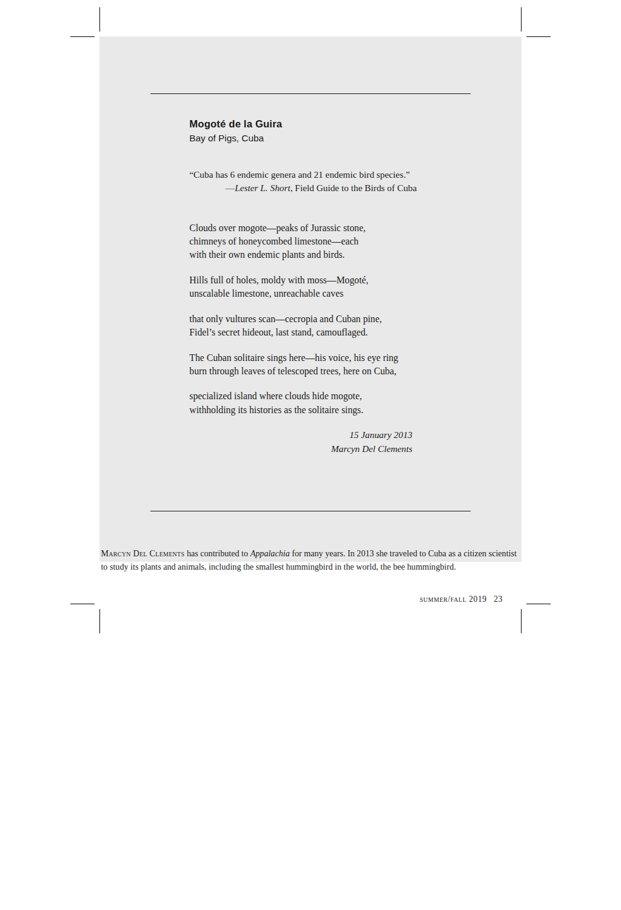Mogoté de la Guira
Bay of Pigs, Cuba
“Cuba has 6 endemic genera and 21 endemic bird species.” —Lester L. Short, Field Guide to the Birds of Cuba
Clouds over mogote—peaks of Jurassic stone,
chimneys of honeycombed limestone—each
with their own endemic plants and birds.
Hills full of holes, moldy with moss—Mogoté,
unscalable limestone, unreachable caves
that only vultures scan—cecropia and Cuban pine,
Fidel’s secret hideout, last stand, camouflaged.
The Cuban solitaire sings here—his voice, his eye ring
burn through leaves of telescoped trees, here on Cuba,
specialized island where clouds hide mogote,
withholding its histories as the solitaire sings.
15 January 2013
Marcyn Del Clements
Marcyn Del Clements has contributed to Appalachia for many years. In 2013 she traveled to Cuba as a citizen scientist to study its plants and animals, including the smallest hummingbird in the world, the bee hummingbird.
summer/fall 201923